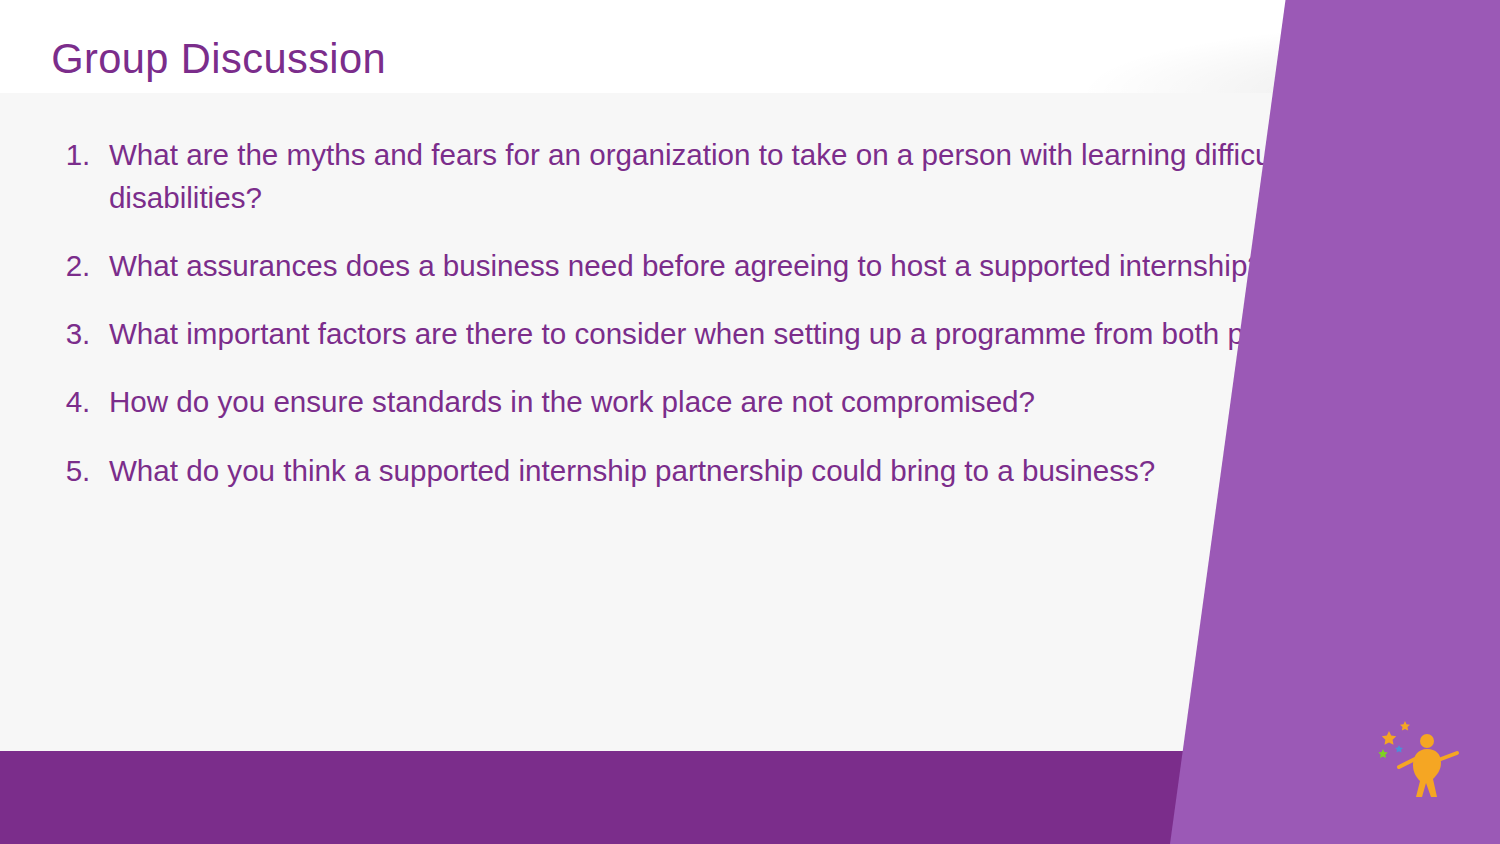Group Discussion
What are the myths and fears for an organization to take on a person with learning difficulties / disabilities?
What assurances does a business need before agreeing to host a supported internship?
What important factors are there to consider when setting up a programme from both perspectives?
How do you ensure standards in the work place are not compromised?
What do you think a supported internship partnership could bring to a business?